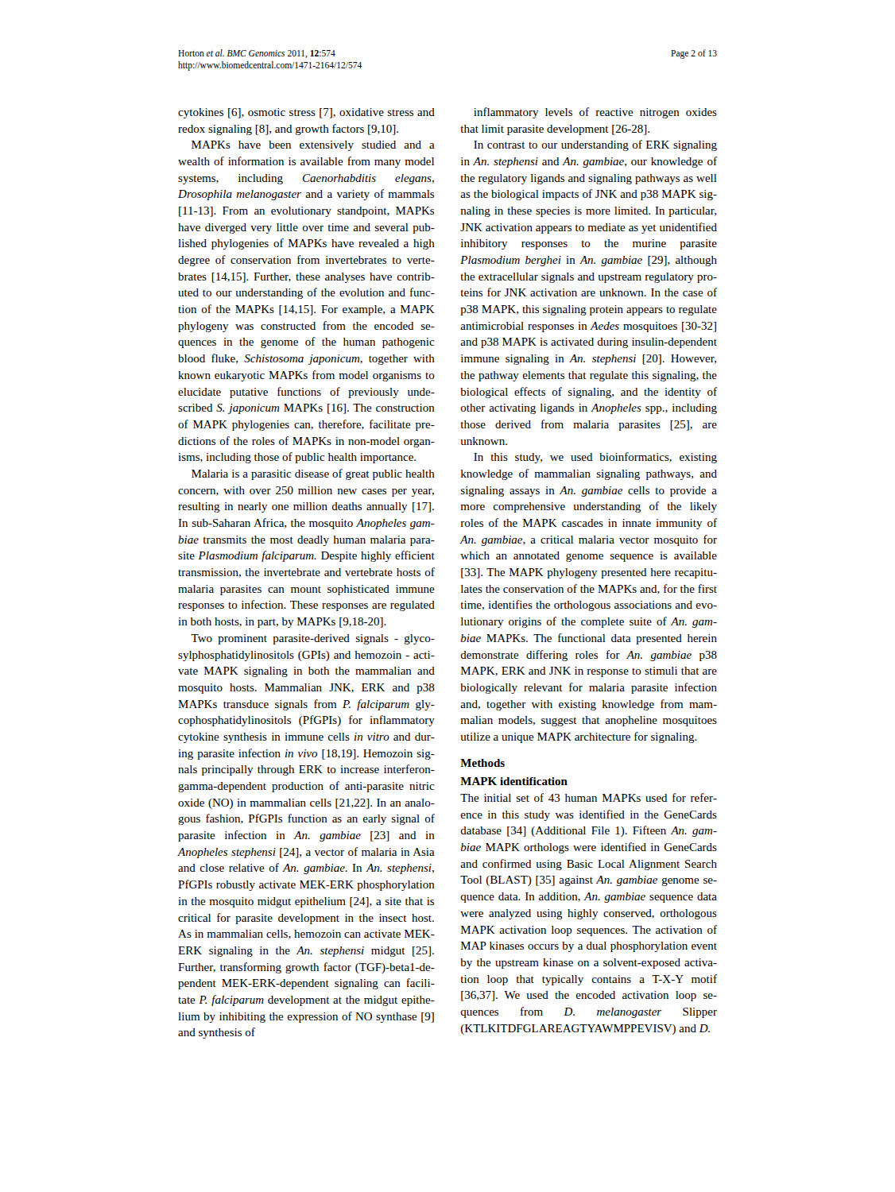Horton et al. BMC Genomics 2011, 12:574
http://www.biomedcentral.com/1471-2164/12/574
Page 2 of 13
cytokines [6], osmotic stress [7], oxidative stress and redox signaling [8], and growth factors [9,10].
MAPKs have been extensively studied and a wealth of information is available from many model systems, including Caenorhabditis elegans, Drosophila melanogaster and a variety of mammals [11-13]. From an evolutionary standpoint, MAPKs have diverged very little over time and several published phylogenies of MAPKs have revealed a high degree of conservation from invertebrates to vertebrates [14,15]. Further, these analyses have contributed to our understanding of the evolution and function of the MAPKs [14,15]. For example, a MAPK phylogeny was constructed from the encoded sequences in the genome of the human pathogenic blood fluke, Schistosoma japonicum, together with known eukaryotic MAPKs from model organisms to elucidate putative functions of previously undescribed S. japonicum MAPKs [16]. The construction of MAPK phylogenies can, therefore, facilitate predictions of the roles of MAPKs in non-model organisms, including those of public health importance.
Malaria is a parasitic disease of great public health concern, with over 250 million new cases per year, resulting in nearly one million deaths annually [17]. In sub-Saharan Africa, the mosquito Anopheles gambiae transmits the most deadly human malaria parasite Plasmodium falciparum. Despite highly efficient transmission, the invertebrate and vertebrate hosts of malaria parasites can mount sophisticated immune responses to infection. These responses are regulated in both hosts, in part, by MAPKs [9,18-20].
Two prominent parasite-derived signals - glycosylphosphatidylinositols (GPIs) and hemozoin - activate MAPK signaling in both the mammalian and mosquito hosts. Mammalian JNK, ERK and p38 MAPKs transduce signals from P. falciparum glycophosphatidylinositols (PfGPIs) for inflammatory cytokine synthesis in immune cells in vitro and during parasite infection in vivo [18,19]. Hemozoin signals principally through ERK to increase interferon-gamma-dependent production of anti-parasite nitric oxide (NO) in mammalian cells [21,22]. In an analogous fashion, PfGPIs function as an early signal of parasite infection in An. gambiae [23] and in Anopheles stephensi [24], a vector of malaria in Asia and close relative of An. gambiae. In An. stephensi, PfGPIs robustly activate MEK-ERK phosphorylation in the mosquito midgut epithelium [24], a site that is critical for parasite development in the insect host. As in mammalian cells, hemozoin can activate MEK-ERK signaling in the An. stephensi midgut [25]. Further, transforming growth factor (TGF)-beta1-dependent MEK-ERK-dependent signaling can facilitate P. falciparum development at the midgut epithelium by inhibiting the expression of NO synthase [9] and synthesis of
inflammatory levels of reactive nitrogen oxides that limit parasite development [26-28].
In contrast to our understanding of ERK signaling in An. stephensi and An. gambiae, our knowledge of the regulatory ligands and signaling pathways as well as the biological impacts of JNK and p38 MAPK signaling in these species is more limited. In particular, JNK activation appears to mediate as yet unidentified inhibitory responses to the murine parasite Plasmodium berghei in An. gambiae [29], although the extracellular signals and upstream regulatory proteins for JNK activation are unknown. In the case of p38 MAPK, this signaling protein appears to regulate antimicrobial responses in Aedes mosquitoes [30-32] and p38 MAPK is activated during insulin-dependent immune signaling in An. stephensi [20]. However, the pathway elements that regulate this signaling, the biological effects of signaling, and the identity of other activating ligands in Anopheles spp., including those derived from malaria parasites [25], are unknown.
In this study, we used bioinformatics, existing knowledge of mammalian signaling pathways, and signaling assays in An. gambiae cells to provide a more comprehensive understanding of the likely roles of the MAPK cascades in innate immunity of An. gambiae, a critical malaria vector mosquito for which an annotated genome sequence is available [33]. The MAPK phylogeny presented here recapitulates the conservation of the MAPKs and, for the first time, identifies the orthologous associations and evolutionary origins of the complete suite of An. gambiae MAPKs. The functional data presented herein demonstrate differing roles for An. gambiae p38 MAPK, ERK and JNK in response to stimuli that are biologically relevant for malaria parasite infection and, together with existing knowledge from mammalian models, suggest that anopheline mosquitoes utilize a unique MAPK architecture for signaling.
Methods
MAPK identification
The initial set of 43 human MAPKs used for reference in this study was identified in the GeneCards database [34] (Additional File 1). Fifteen An. gambiae MAPK orthologs were identified in GeneCards and confirmed using Basic Local Alignment Search Tool (BLAST) [35] against An. gambiae genome sequence data. In addition, An. gambiae sequence data were analyzed using highly conserved, orthologous MAPK activation loop sequences. The activation of MAP kinases occurs by a dual phosphorylation event by the upstream kinase on a solvent-exposed activation loop that typically contains a T-X-Y motif [36,37]. We used the encoded activation loop sequences from D. melanogaster Slipper (KTLKITDFGLAREAGTYAWMPPEVISV) and D.